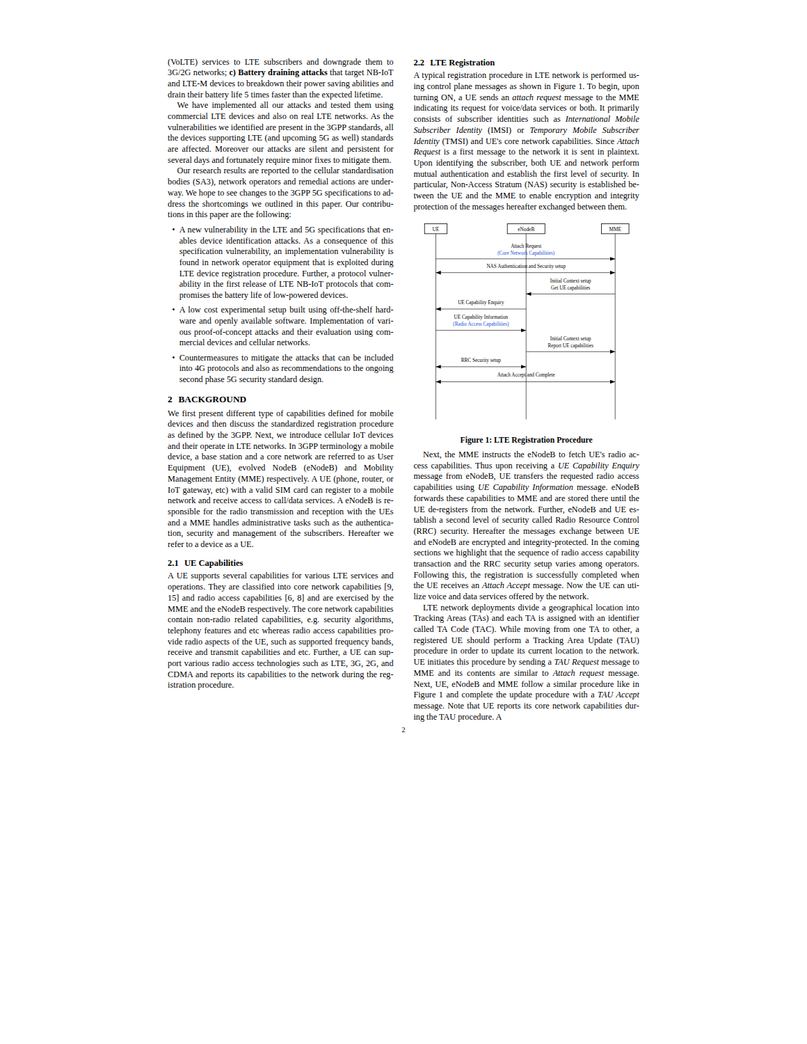(VoLTE) services to LTE subscribers and downgrade them to 3G/2G networks; c) Battery draining attacks that target NB-IoT and LTE-M devices to breakdown their power saving abilities and drain their battery life 5 times faster than the expected lifetime.
We have implemented all our attacks and tested them using commercial LTE devices and also on real LTE networks. As the vulnerabilities we identified are present in the 3GPP standards, all the devices supporting LTE (and upcoming 5G as well) standards are affected. Moreover our attacks are silent and persistent for several days and fortunately require minor fixes to mitigate them.
Our research results are reported to the cellular standardisation bodies (SA3), network operators and remedial actions are underway. We hope to see changes to the 3GPP 5G specifications to address the shortcomings we outlined in this paper. Our contributions in this paper are the following:
A new vulnerability in the LTE and 5G specifications that enables device identification attacks. As a consequence of this specification vulnerability, an implementation vulnerability is found in network operator equipment that is exploited during LTE device registration procedure. Further, a protocol vulnerability in the first release of LTE NB-IoT protocols that compromises the battery life of low-powered devices.
A low cost experimental setup built using off-the-shelf hardware and openly available software. Implementation of various proof-of-concept attacks and their evaluation using commercial devices and cellular networks.
Countermeasures to mitigate the attacks that can be included into 4G protocols and also as recommendations to the ongoing second phase 5G security standard design.
2 BACKGROUND
We first present different type of capabilities defined for mobile devices and then discuss the standardized registration procedure as defined by the 3GPP. Next, we introduce cellular IoT devices and their operate in LTE networks. In 3GPP terminology a mobile device, a base station and a core network are referred to as User Equipment (UE), evolved NodeB (eNodeB) and Mobility Management Entity (MME) respectively. A UE (phone, router, or IoT gateway, etc) with a valid SIM card can register to a mobile network and receive access to call/data services. A eNodeB is responsible for the radio transmission and reception with the UEs and a MME handles administrative tasks such as the authentication, security and management of the subscribers. Hereafter we refer to a device as a UE.
2.1 UE Capabilities
A UE supports several capabilities for various LTE services and operations. They are classified into core network capabilities [9, 15] and radio access capabilities [6, 8] and are exercised by the MME and the eNodeB respectively. The core network capabilities contain non-radio related capabilities, e.g. security algorithms, telephony features and etc whereas radio access capabilities provide radio aspects of the UE, such as supported frequency bands, receive and transmit capabilities and etc. Further, a UE can support various radio access technologies such as LTE, 3G, 2G, and CDMA and reports its capabilities to the network during the registration procedure.
2.2 LTE Registration
A typical registration procedure in LTE network is performed using control plane messages as shown in Figure 1. To begin, upon turning ON, a UE sends an attach request message to the MME indicating its request for voice/data services or both. It primarily consists of subscriber identities such as International Mobile Subscriber Identity (IMSI) or Temporary Mobile Subscriber Identity (TMSI) and UE's core network capabilities. Since Attach Request is a first message to the network it is sent in plaintext. Upon identifying the subscriber, both UE and network perform mutual authentication and establish the first level of security. In particular, Non-Access Stratum (NAS) security is established between the UE and the MME to enable encryption and integrity protection of the messages hereafter exchanged between them.
UE eNodeB MME Attach Request (Core Network Capabilities) NAS Authentication and Security setup Initial Context setup Get UE capabilities UE Capability Enquiry UE Capability Information (Radio Access Capabilities) Initial Context setup Report UE capabilities RRC Security setup Attach Accept and Complete
Figure 1: LTE Registration Procedure
Next, the MME instructs the eNodeB to fetch UE's radio access capabilities. Thus upon receiving a UE Capability Enquiry message from eNodeB, UE transfers the requested radio access capabilities using UE Capability Information message. eNodeB forwards these capabilities to MME and are stored there until the UE de-registers from the network. Further, eNodeB and UE establish a second level of security called Radio Resource Control (RRC) security. Hereafter the messages exchange between UE and eNodeB are encrypted and integrity-protected. In the coming sections we highlight that the sequence of radio access capability transaction and the RRC security setup varies among operators. Following this, the registration is successfully completed when the UE receives an Attach Accept message. Now the UE can utilize voice and data services offered by the network.
LTE network deployments divide a geographical location into Tracking Areas (TAs) and each TA is assigned with an identifier called TA Code (TAC). While moving from one TA to other, a registered UE should perform a Tracking Area Update (TAU) procedure in order to update its current location to the network. UE initiates this procedure by sending a TAU Request message to MME and its contents are similar to Attach request message. Next, UE, eNodeB and MME follow a similar procedure like in Figure 1 and complete the update procedure with a TAU Accept message. Note that UE reports its core network capabilities during the TAU procedure. A
2